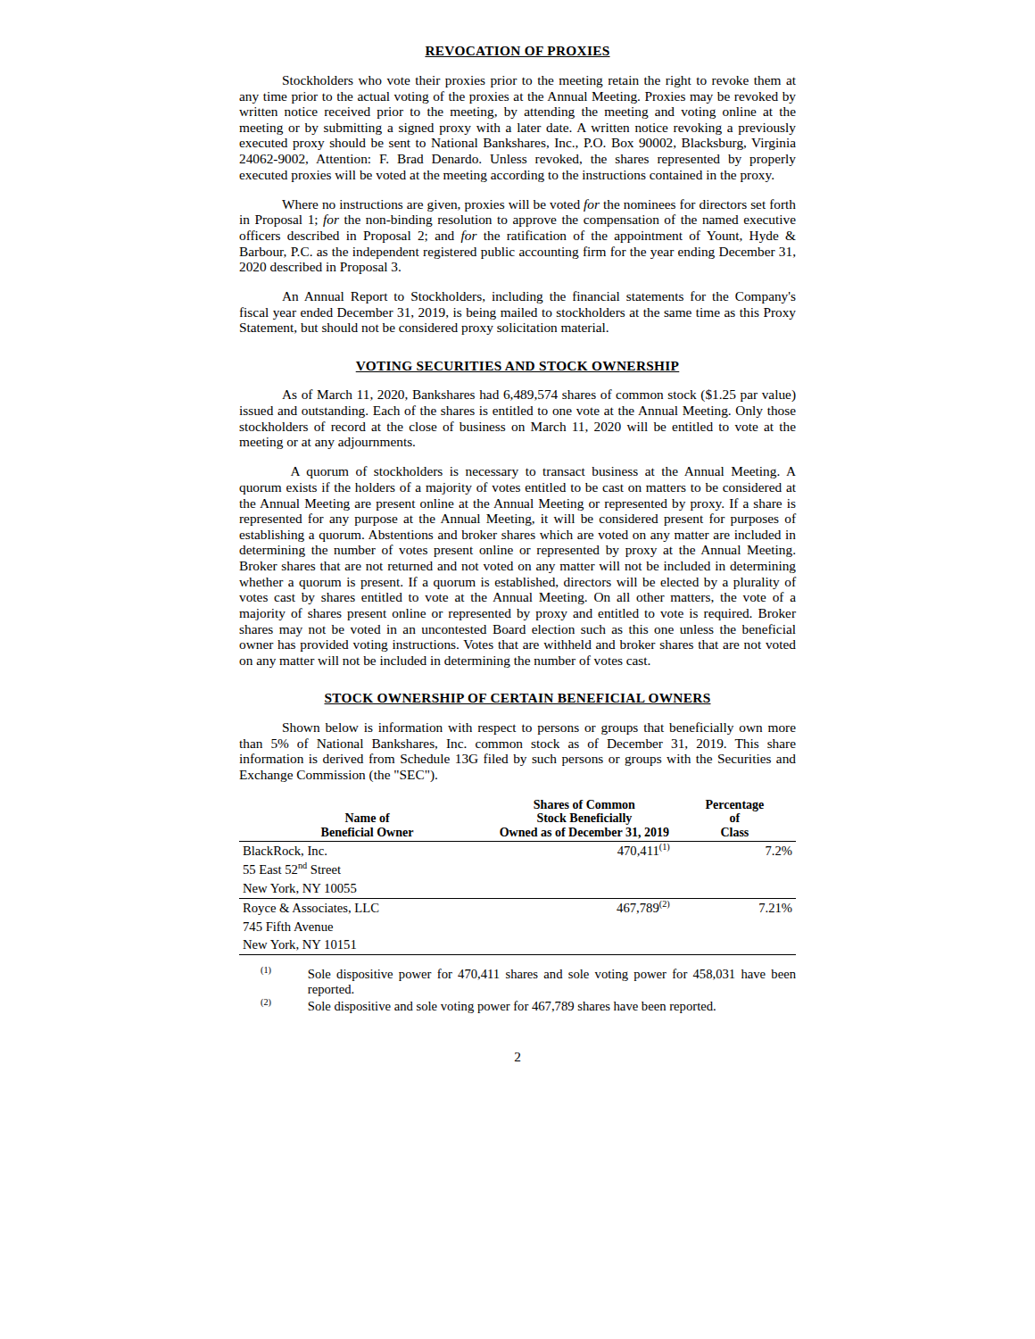REVOCATION OF PROXIES
Stockholders who vote their proxies prior to the meeting retain the right to revoke them at any time prior to the actual voting of the proxies at the Annual Meeting. Proxies may be revoked by written notice received prior to the meeting, by attending the meeting and voting online at the meeting or by submitting a signed proxy with a later date. A written notice revoking a previously executed proxy should be sent to National Bankshares, Inc., P.O. Box 90002, Blacksburg, Virginia 24062-9002, Attention: F. Brad Denardo. Unless revoked, the shares represented by properly executed proxies will be voted at the meeting according to the instructions contained in the proxy.
Where no instructions are given, proxies will be voted for the nominees for directors set forth in Proposal 1; for the non-binding resolution to approve the compensation of the named executive officers described in Proposal 2; and for the ratification of the appointment of Yount, Hyde & Barbour, P.C. as the independent registered public accounting firm for the year ending December 31, 2020 described in Proposal 3.
An Annual Report to Stockholders, including the financial statements for the Company's fiscal year ended December 31, 2019, is being mailed to stockholders at the same time as this Proxy Statement, but should not be considered proxy solicitation material.
VOTING SECURITIES AND STOCK OWNERSHIP
As of March 11, 2020, Bankshares had 6,489,574 shares of common stock ($1.25 par value) issued and outstanding. Each of the shares is entitled to one vote at the Annual Meeting. Only those stockholders of record at the close of business on March 11, 2020 will be entitled to vote at the meeting or at any adjournments.
A quorum of stockholders is necessary to transact business at the Annual Meeting. A quorum exists if the holders of a majority of votes entitled to be cast on matters to be considered at the Annual Meeting are present online at the Annual Meeting or represented by proxy. If a share is represented for any purpose at the Annual Meeting, it will be considered present for purposes of establishing a quorum. Abstentions and broker shares which are voted on any matter are included in determining the number of votes present online or represented by proxy at the Annual Meeting. Broker shares that are not returned and not voted on any matter will not be included in determining whether a quorum is present. If a quorum is established, directors will be elected by a plurality of votes cast by shares entitled to vote at the Annual Meeting. On all other matters, the vote of a majority of shares present online or represented by proxy and entitled to vote is required. Broker shares may not be voted in an uncontested Board election such as this one unless the beneficial owner has provided voting instructions. Votes that are withheld and broker shares that are not voted on any matter will not be included in determining the number of votes cast.
STOCK OWNERSHIP OF CERTAIN BENEFICIAL OWNERS
Shown below is information with respect to persons or groups that beneficially own more than 5% of National Bankshares, Inc. common stock as of December 31, 2019. This share information is derived from Schedule 13G filed by such persons or groups with the Securities and Exchange Commission (the "SEC").
| Name of Beneficial Owner | Shares of Common Stock Beneficially Owned as of December 31, 2019 | Percentage of Class |
| --- | --- | --- |
| BlackRock, Inc. | 470,411 (1) | 7.2% |
| 55 East 52 nd Street | | |
| New York, NY 10055 | | |
| Royce & Associates, LLC | 467,789 (2) | 7.21% |
| 745 Fifth Avenue | | |
| New York, NY 10151 | | |
| (1) | Sole dispositive power for 470,411 shares and sole voting power for 458,031 have been reported. |
| (2) | Sole dispositive and sole voting power for 467,789 shares have been reported. |
2